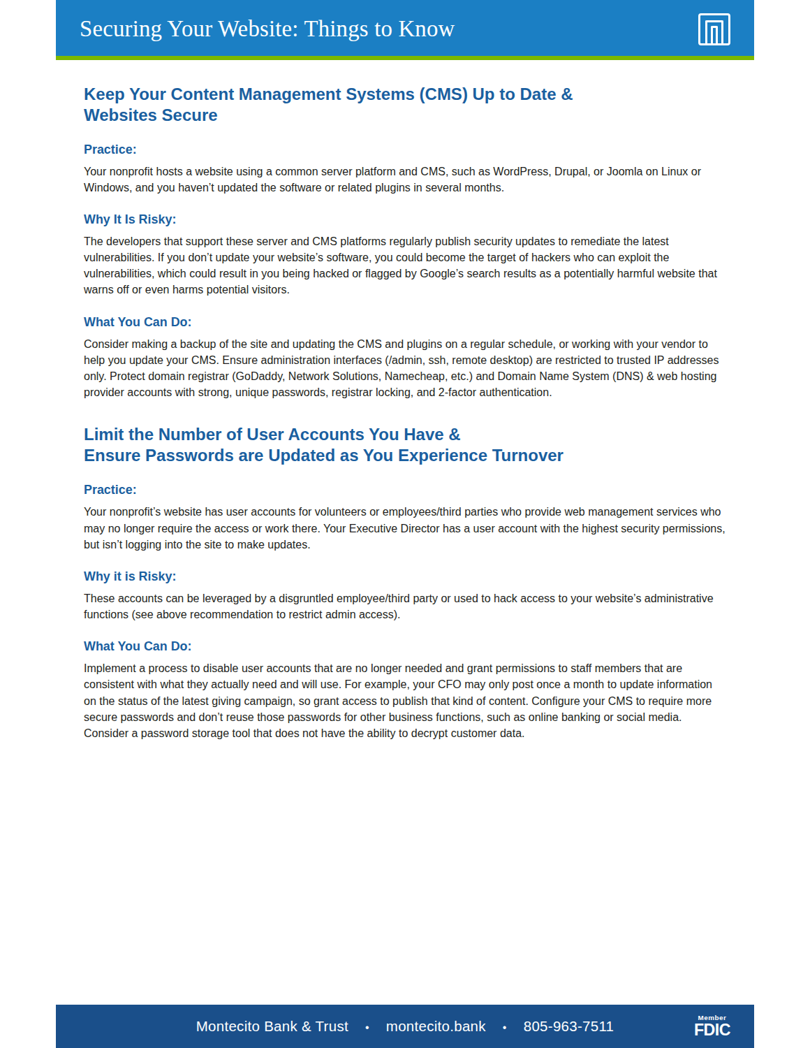Securing Your Website: Things to Know
Keep Your Content Management Systems (CMS) Up to Date &
Websites Secure
Practice:
Your nonprofit hosts a website using a common server platform and CMS, such as WordPress, Drupal, or Joomla on Linux or Windows, and you haven’t updated the software or related plugins in several months.
Why It Is Risky:
The developers that support these server and CMS platforms regularly publish security updates to remediate the latest vulnerabilities. If you don’t update your website’s software, you could become the target of hackers who can exploit the vulnerabilities, which could result in you being hacked or flagged by Google’s search results as a potentially harmful website that warns off or even harms potential visitors.
What You Can Do:
Consider making a backup of the site and updating the CMS and plugins on a regular schedule, or working with your vendor to help you update your CMS. Ensure administration interfaces (/admin, ssh, remote desktop) are restricted to trusted IP addresses only. Protect domain registrar (GoDaddy, Network Solutions, Namecheap, etc.) and Domain Name System (DNS) & web hosting provider accounts with strong, unique passwords, registrar locking, and 2-factor authentication.
Limit the Number of User Accounts You Have &
Ensure Passwords are Updated as You Experience Turnover
Practice:
Your nonprofit’s website has user accounts for volunteers or employees/third parties who provide web management services who may no longer require the access or work there. Your Executive Director has a user account with the highest security permissions, but isn’t logging into the site to make updates.
Why it is Risky:
These accounts can be leveraged by a disgruntled employee/third party or used to hack access to your website’s administrative functions (see above recommendation to restrict admin access).
What You Can Do:
Implement a process to disable user accounts that are no longer needed and grant permissions to staff members that are consistent with what they actually need and will use. For example, your CFO may only post once a month to update information on the status of the latest giving campaign, so grant access to publish that kind of content. Configure your CMS to require more secure passwords and don’t reuse those passwords for other business functions, such as online banking or social media. Consider a password storage tool that does not have the ability to decrypt customer data.
Montecito Bank & Trust • montecito.bank • 805-963-7511
Member FDIC